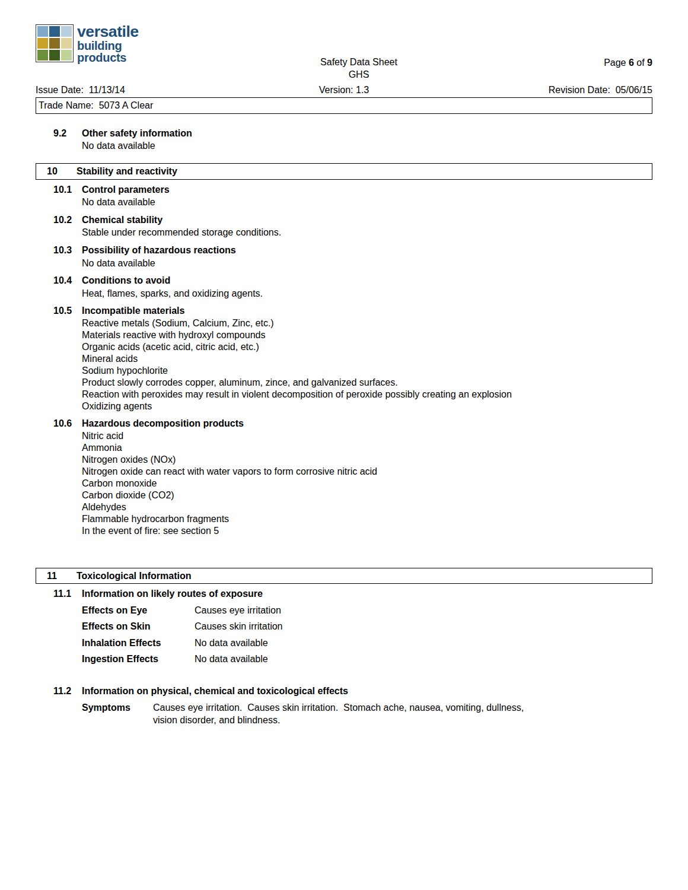versatile
building products
Safety Data Sheet
GHS
Page 6 of 9
Issue Date: 11/13/14
Version: 1.3
Revision Date: 05/06/15
Trade Name: 5073 A Clear
9.2 Other safety information
No data available
10 Stability and reactivity
10.1 Control parameters
No data available
10.2 Chemical stability
Stable under recommended storage conditions.
10.3 Possibility of hazardous reactions
No data available
10.4 Conditions to avoid
Heat, flames, sparks, and oxidizing agents.
10.5 Incompatible materials
Reactive metals (Sodium, Calcium, Zinc, etc.)
Materials reactive with hydroxyl compounds
Organic acids (acetic acid, citric acid, etc.)
Mineral acids
Sodium hypochlorite
Product slowly corrodes copper, aluminum, zince, and galvanized surfaces.
Reaction with peroxides may result in violent decomposition of peroxide possibly creating an explosion
Oxidizing agents
10.6 Hazardous decomposition products
Nitric acid
Ammonia
Nitrogen oxides (NOx)
Nitrogen oxide can react with water vapors to form corrosive nitric acid
Carbon monoxide
Carbon dioxide (CO2)
Aldehydes
Flammable hydrocarbon fragments
In the event of fire: see section 5
11 Toxicological Information
11.1 Information on likely routes of exposure
Effects on Eye Causes eye irritation
Effects on Skin Causes skin irritation
Inhalation Effects No data available
Ingestion Effects No data available
11.2 Information on physical, chemical and toxicological effects
Symptoms Causes eye irritation. Causes skin irritation. Stomach ache, nausea, vomiting, dullness, vision disorder, and blindness.